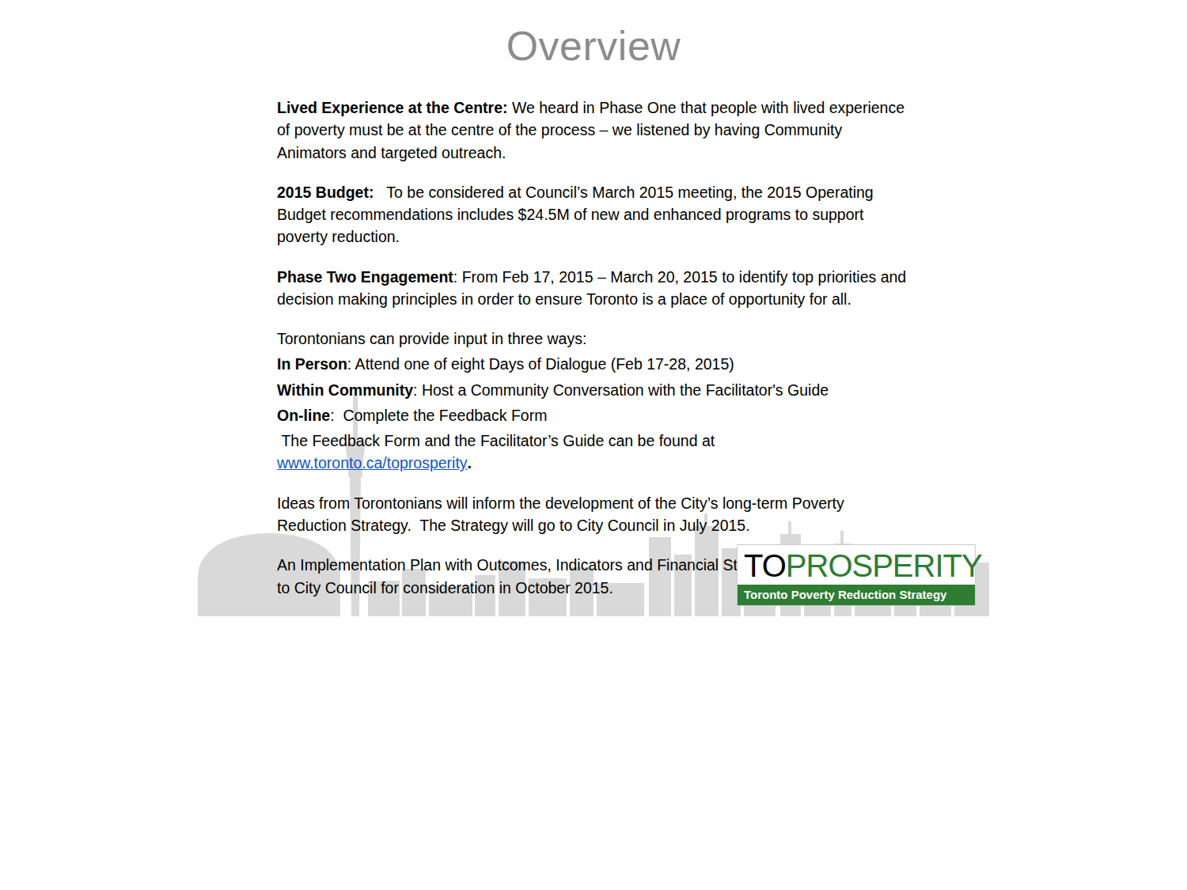Overview
Lived Experience at the Centre: We heard in Phase One that people with lived experience of poverty must be at the centre of the process – we listened by having Community Animators and targeted outreach.
2015 Budget: To be considered at Council’s March 2015 meeting, the 2015 Operating Budget recommendations includes $24.5M of new and enhanced programs to support poverty reduction.
Phase Two Engagement: From Feb 17, 2015 – March 20, 2015 to identify top priorities and decision making principles in order to ensure Toronto is a place of opportunity for all.
Torontonians can provide input in three ways:
In Person: Attend one of eight Days of Dialogue (Feb 17-28, 2015)
Within Community: Host a Community Conversation with the Facilitator's Guide
On-line: Complete the Feedback Form
The Feedback Form and the Facilitator’s Guide can be found at www.toronto.ca/toprosperity.
Ideas from Torontonians will inform the development of the City’s long-term Poverty Reduction Strategy. The Strategy will go to City Council in July 2015.
An Implementation Plan with Outcomes, Indicators and Financial Strategy is scheduled to go to City Council for consideration in October 2015.
TOPROSPERITY
Toronto Poverty Reduction Strategy